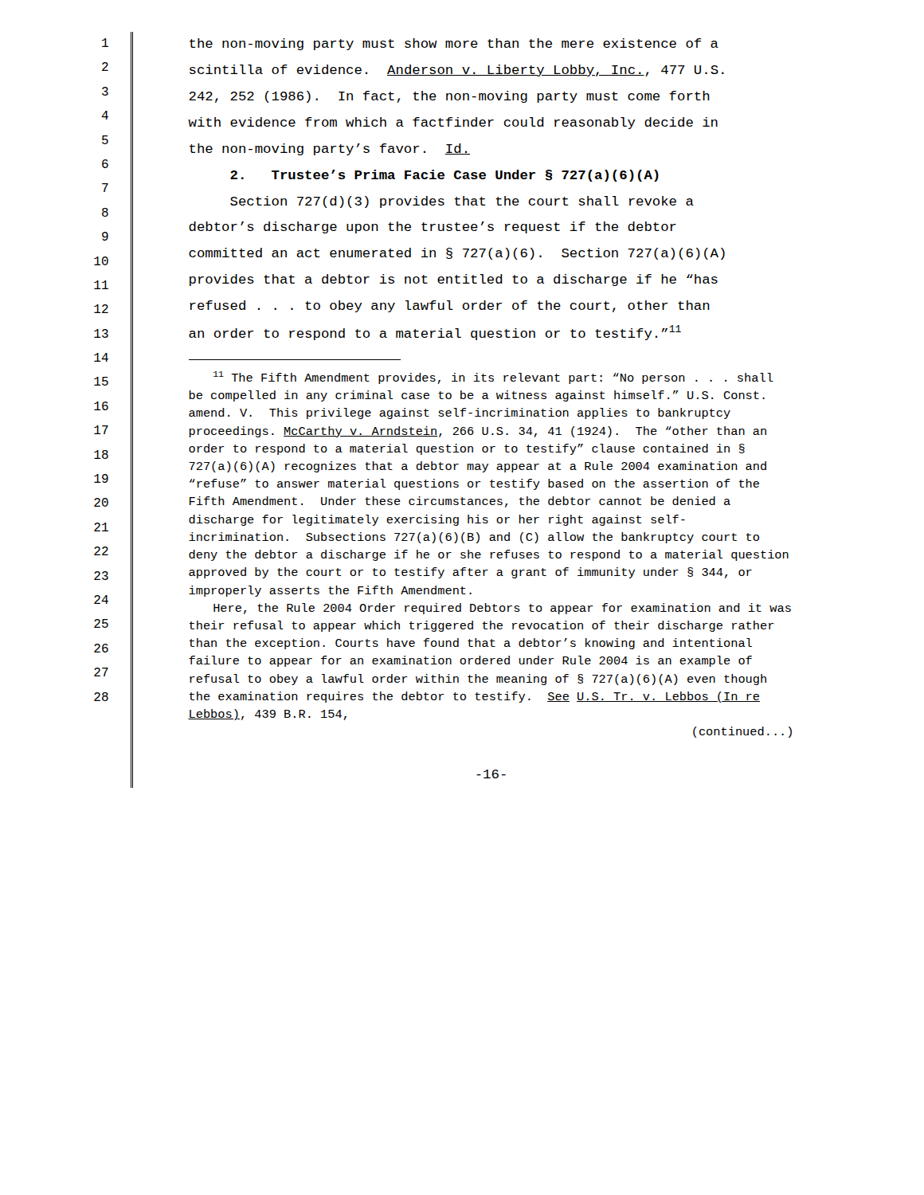1
2
3
4
5
6
7
8
9
10
11
12
13
14
15
16
17
18
19
20
21
22
23
24
25
26
27
28
the non-moving party must show more than the mere existence of a
scintilla of evidence. Anderson v. Liberty Lobby, Inc., 477 U.S.
242, 252 (1986). In fact, the non-moving party must come forth
with evidence from which a factfinder could reasonably decide in
the non-moving party’s favor. Id.
2. Trustee’s Prima Facie Case Under § 727(a)(6)(A)
Section 727(d)(3) provides that the court shall revoke a
debtor’s discharge upon the trustee’s request if the debtor
committed an act enumerated in § 727(a)(6). Section 727(a)(6)(A)
provides that a debtor is not entitled to a discharge if he “has
refused . . . to obey any lawful order of the court, other than
an order to respond to a material question or to testify.”11
11 The Fifth Amendment provides, in its relevant part: “No person . . . shall be compelled in any criminal case to be a witness against himself.” U.S. Const. amend. V. This privilege against self-incrimination applies to bankruptcy proceedings. McCarthy v. Arndstein, 266 U.S. 34, 41 (1924). The “other than an order to respond to a material question or to testify” clause contained in § 727(a)(6)(A) recognizes that a debtor may appear at a Rule 2004 examination and “refuse” to answer material questions or testify based on the assertion of the Fifth Amendment. Under these circumstances, the debtor cannot be denied a discharge for legitimately exercising his or her right against self-incrimination. Subsections 727(a)(6)(B) and (C) allow the bankruptcy court to deny the debtor a discharge if he or she refuses to respond to a material question approved by the court or to testify after a grant of immunity under § 344, or improperly asserts the Fifth Amendment.
Here, the Rule 2004 Order required Debtors to appear for examination and it was their refusal to appear which triggered the revocation of their discharge rather than the exception. Courts have found that a debtor’s knowing and intentional failure to appear for an examination ordered under Rule 2004 is an example of refusal to obey a lawful order within the meaning of § 727(a)(6)(A) even though the examination requires the debtor to testify. See U.S. Tr. v. Lebbos (In re Lebbos), 439 B.R. 154,
(continued...)
-16-